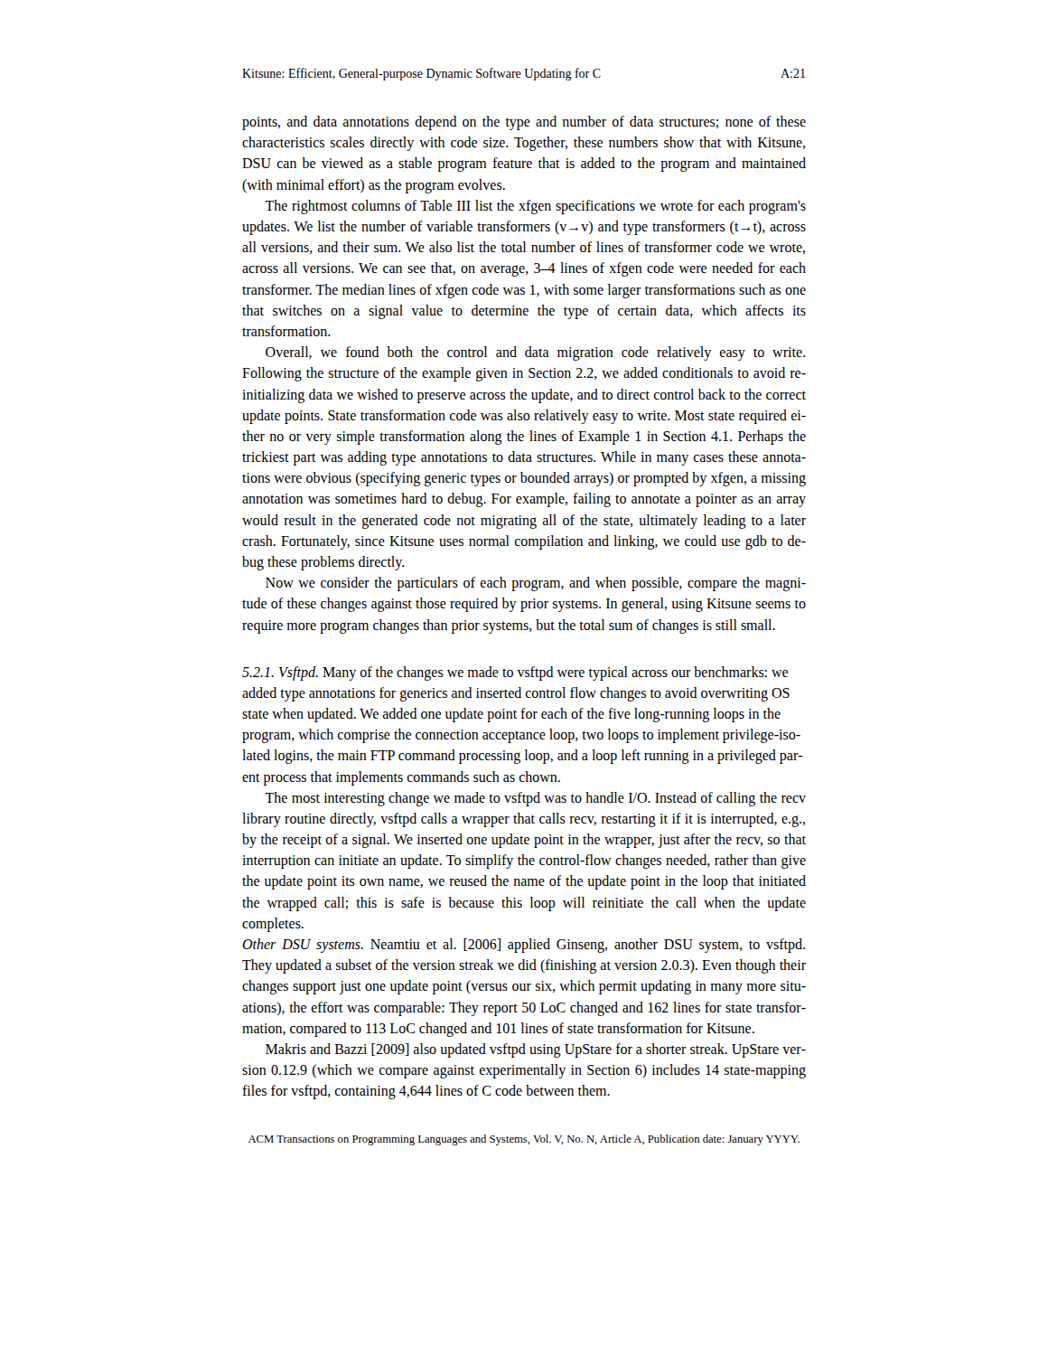Kitsune: Efficient, General-purpose Dynamic Software Updating for C A:21
points, and data annotations depend on the type and number of data structures; none of these characteristics scales directly with code size. Together, these numbers show that with Kitsune, DSU can be viewed as a stable program feature that is added to the program and maintained (with minimal effort) as the program evolves.
The rightmost columns of Table III list the xfgen specifications we wrote for each program's updates. We list the number of variable transformers (v→v) and type transformers (t→t), across all versions, and their sum. We also list the total number of lines of transformer code we wrote, across all versions. We can see that, on average, 3–4 lines of xfgen code were needed for each transformer. The median lines of xfgen code was 1, with some larger transformations such as one that switches on a signal value to determine the type of certain data, which affects its transformation.
Overall, we found both the control and data migration code relatively easy to write. Following the structure of the example given in Section 2.2, we added conditionals to avoid re-initializing data we wished to preserve across the update, and to direct control back to the correct update points. State transformation code was also relatively easy to write. Most state required either no or very simple transformation along the lines of Example 1 in Section 4.1. Perhaps the trickiest part was adding type annotations to data structures. While in many cases these annotations were obvious (specifying generic types or bounded arrays) or prompted by xfgen, a missing annotation was sometimes hard to debug. For example, failing to annotate a pointer as an array would result in the generated code not migrating all of the state, ultimately leading to a later crash. Fortunately, since Kitsune uses normal compilation and linking, we could use gdb to debug these problems directly.
Now we consider the particulars of each program, and when possible, compare the magnitude of these changes against those required by prior systems. In general, using Kitsune seems to require more program changes than prior systems, but the total sum of changes is still small.
5.2.1. Vsftpd. Many of the changes we made to vsftpd were typical across our benchmarks: we added type annotations for generics and inserted control flow changes to avoid overwriting OS state when updated. We added one update point for each of the five long-running loops in the program, which comprise the connection acceptance loop, two loops to implement privilege-isolated logins, the main FTP command processing loop, and a loop left running in a privileged parent process that implements commands such as chown.
The most interesting change we made to vsftpd was to handle I/O. Instead of calling the recv library routine directly, vsftpd calls a wrapper that calls recv, restarting it if it is interrupted, e.g., by the receipt of a signal. We inserted one update point in the wrapper, just after the recv, so that interruption can initiate an update. To simplify the control-flow changes needed, rather than give the update point its own name, we reused the name of the update point in the loop that initiated the wrapped call; this is safe is because this loop will reinitiate the call when the update completes.
Other DSU systems. Neamtiu et al. [2006] applied Ginseng, another DSU system, to vsftpd. They updated a subset of the version streak we did (finishing at version 2.0.3). Even though their changes support just one update point (versus our six, which permit updating in many more situations), the effort was comparable: They report 50 LoC changed and 162 lines for state transformation, compared to 113 LoC changed and 101 lines of state transformation for Kitsune.
Makris and Bazzi [2009] also updated vsftpd using UpStare for a shorter streak. UpStare version 0.12.9 (which we compare against experimentally in Section 6) includes 14 state-mapping files for vsftpd, containing 4,644 lines of C code between them.
ACM Transactions on Programming Languages and Systems, Vol. V, No. N, Article A, Publication date: January YYYY.